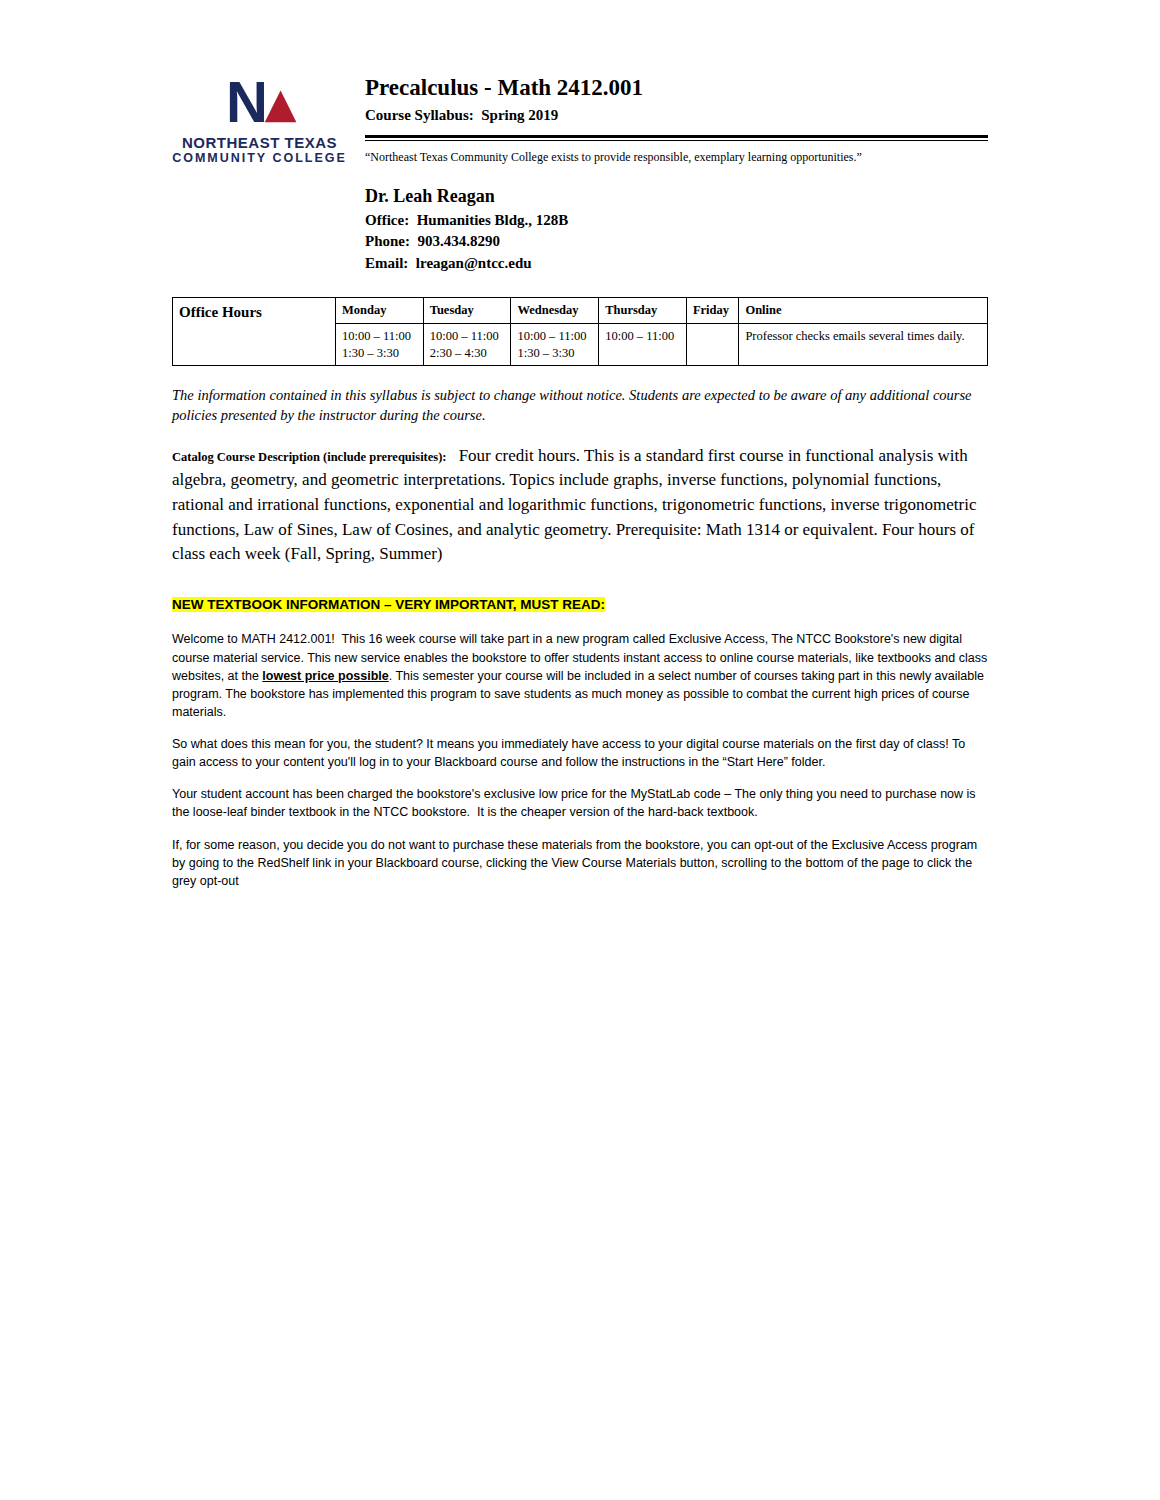N▴
NORTHEAST TEXASCOMMUNITY COLLEGE
Precalculus - Math 2412.001
Course Syllabus: Spring 2019
“Northeast Texas Community College exists to provide responsible, exemplary learning opportunities.”
Dr. Leah Reagan
Office: Humanities Bldg., 128B
Phone: 903.434.8290
Email: lreagan@ntcc.edu
| Office Hours | Monday | Tuesday | Wednesday | Thursday | Friday | Online |
| 10:00 – 11:00 1:30 – 3:30 | 10:00 – 11:00 2:30 – 4:30 | 10:00 – 11:00 1:30 – 3:30 | 10:00 – 11:00 | | Professor checks emails several times daily. |
The information contained in this syllabus is subject to change without notice. Students are expected to be aware of any additional course policies presented by the instructor during the course.
Catalog Course Description (include prerequisites): Four credit hours. This is a standard first course in functional analysis with algebra, geometry, and geometric interpretations. Topics include graphs, inverse functions, polynomial functions, rational and irrational functions, exponential and logarithmic functions, trigonometric functions, inverse trigonometric functions, Law of Sines, Law of Cosines, and analytic geometry. Prerequisite: Math 1314 or equivalent. Four hours of class each week (Fall, Spring, Summer)
NEW TEXTBOOK INFORMATION – VERY IMPORTANT, MUST READ:
Welcome to MATH 2412.001! This 16 week course will take part in a new program called Exclusive Access, The NTCC Bookstore's new digital course material service. This new service enables the bookstore to offer students instant access to online course materials, like textbooks and class websites, at the lowest price possible. This semester your course will be included in a select number of courses taking part in this newly available program. The bookstore has implemented this program to save students as much money as possible to combat the current high prices of course materials.
So what does this mean for you, the student? It means you immediately have access to your digital course materials on the first day of class! To gain access to your content you'll log in to your Blackboard course and follow the instructions in the “Start Here” folder.
Your student account has been charged the bookstore's exclusive low price for the MyStatLab code – The only thing you need to purchase now is the loose-leaf binder textbook in the NTCC bookstore. It is the cheaper version of the hard-back textbook.
If, for some reason, you decide you do not want to purchase these materials from the bookstore, you can opt-out of the Exclusive Access program by going to the RedShelf link in your Blackboard course, clicking the View Course Materials button, scrolling to the bottom of the page to click the grey opt-out